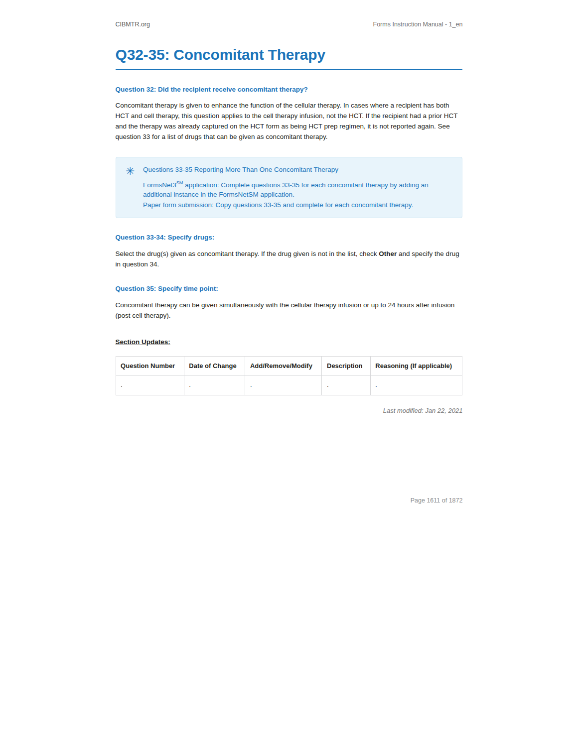CIBMTR.org Forms Instruction Manual - 1_en
Q32-35: Concomitant Therapy
Question 32: Did the recipient receive concomitant therapy?
Concomitant therapy is given to enhance the function of the cellular therapy. In cases where a recipient has both HCT and cell therapy, this question applies to the cell therapy infusion, not the HCT. If the recipient had a prior HCT and the therapy was already captured on the HCT form as being HCT prep regimen, it is not reported again. See question 33 for a list of drugs that can be given as concomitant therapy.
✳
Questions 33-35 Reporting More Than One Concomitant Therapy
FormsNet3SM application: Complete questions 33-35 for each concomitant therapy by adding an additional instance in the FormsNetSM application.
Paper form submission: Copy questions 33-35 and complete for each concomitant therapy.
Question 33-34: Specify drugs:
Select the drug(s) given as concomitant therapy. If the drug given is not in the list, check Other and specify the drug in question 34.
Question 35: Specify time point:
Concomitant therapy can be given simultaneously with the cellular therapy infusion or up to 24 hours after infusion (post cell therapy).
Section Updates:
| Question Number | Date of Change | Add/Remove/Modify | Description | Reasoning (If applicable) |
| --- | --- | --- | --- | --- |
| . | . | . | . | . |
Last modified: Jan 22, 2021
Page 1611 of 1872